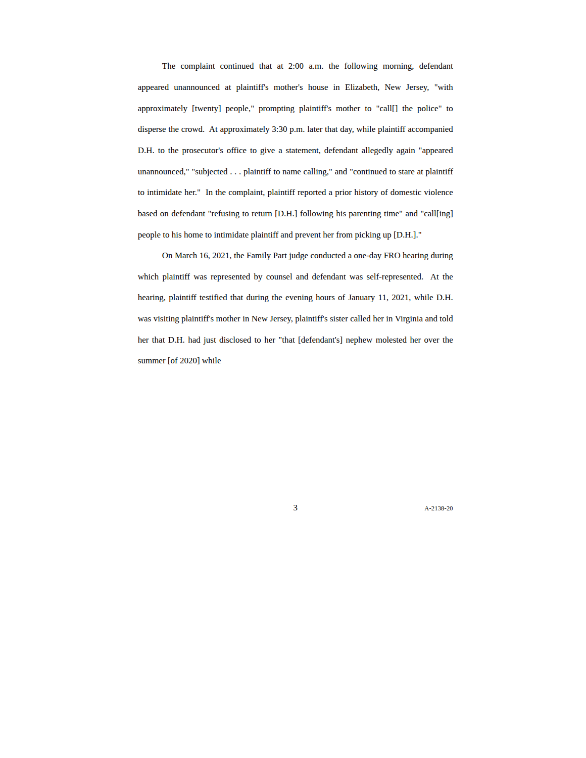The complaint continued that at 2:00 a.m. the following morning, defendant appeared unannounced at plaintiff's mother's house in Elizabeth, New Jersey, "with approximately [twenty] people," prompting plaintiff's mother to "call[] the police" to disperse the crowd. At approximately 3:30 p.m. later that day, while plaintiff accompanied D.H. to the prosecutor's office to give a statement, defendant allegedly again "appeared unannounced," "subjected . . . plaintiff to name calling," and "continued to stare at plaintiff to intimidate her." In the complaint, plaintiff reported a prior history of domestic violence based on defendant "refusing to return [D.H.] following his parenting time" and "call[ing] people to his home to intimidate plaintiff and prevent her from picking up [D.H.]."
On March 16, 2021, the Family Part judge conducted a one-day FRO hearing during which plaintiff was represented by counsel and defendant was self-represented. At the hearing, plaintiff testified that during the evening hours of January 11, 2021, while D.H. was visiting plaintiff's mother in New Jersey, plaintiff's sister called her in Virginia and told her that D.H. had just disclosed to her "that [defendant's] nephew molested her over the summer [of 2020] while
3 A-2138-20